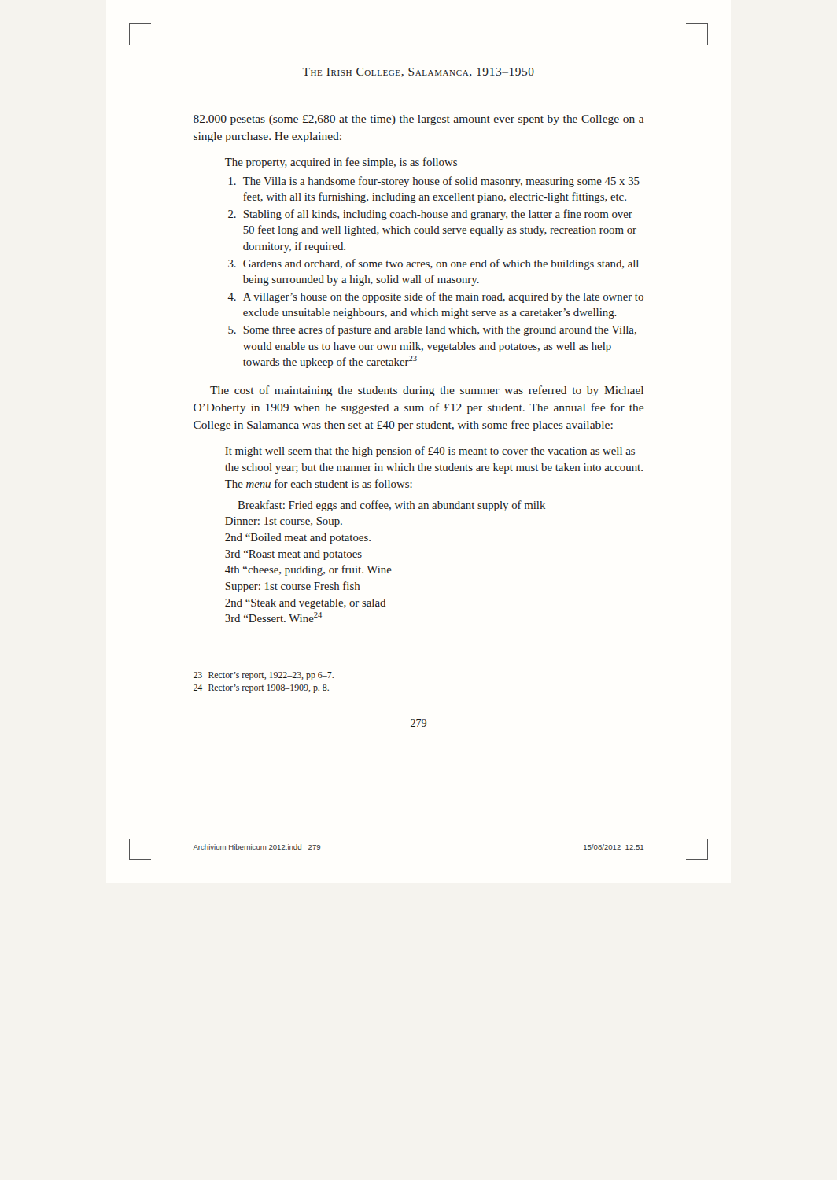The Irish College, Salamanca, 1913–1950
82.000 pesetas (some £2,680 at the time) the largest amount ever spent by the College on a single purchase. He explained:
The property, acquired in fee simple, is as follows
The Villa is a handsome four-storey house of solid masonry, measuring some 45 x 35 feet, with all its furnishing, including an excellent piano, electric-light fittings, etc.
Stabling of all kinds, including coach-house and granary, the latter a fine room over 50 feet long and well lighted, which could serve equally as study, recreation room or dormitory, if required.
Gardens and orchard, of some two acres, on one end of which the buildings stand, all being surrounded by a high, solid wall of masonry.
A villager’s house on the opposite side of the main road, acquired by the late owner to exclude unsuitable neighbours, and which might serve as a caretaker’s dwelling.
Some three acres of pasture and arable land which, with the ground around the Villa, would enable us to have our own milk, vegetables and potatoes, as well as help towards the upkeep of the caretaker23
The cost of maintaining the students during the summer was referred to by Michael O’Doherty in 1909 when he suggested a sum of £12 per student. The annual fee for the College in Salamanca was then set at £40 per student, with some free places available:
It might well seem that the high pension of £40 is meant to cover the vacation as well as the school year; but the manner in which the students are kept must be taken into account. The menu for each student is as follows: –
Breakfast: Fried eggs and coffee, with an abundant supply of milk
Dinner: 1st course, Soup.
2nd “Boiled meat and potatoes.
3rd “Roast meat and potatoes
4th “cheese, pudding, or fruit. Wine
Supper: 1st course Fresh fish
2nd “Steak and vegetable, or salad
3rd “Dessert. Wine24
23 Rector’s report, 1922–23, pp 6–7.
24 Rector’s report 1908–1909, p. 8.
279
Archivium Hibernicum 2012.indd 279 15/08/2012 12:51